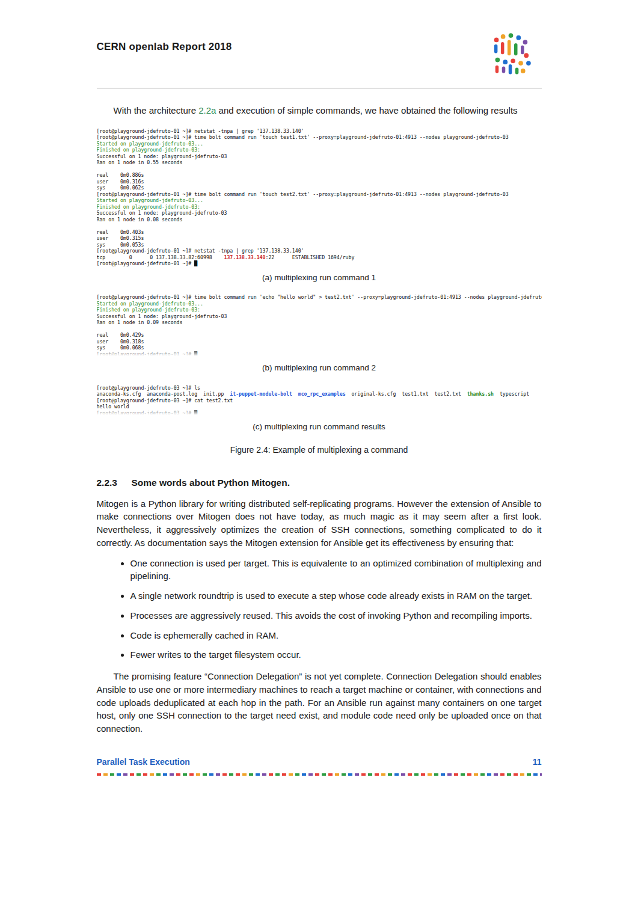CERN openlab Report 2018
With the architecture 2.2a and execution of simple commands, we have obtained the following results
[root@playground-jdefruto-01 ~]# netstat -tnpa | grep '137.138.33.140'
[root@playground-jdefruto-01 ~]# time bolt command run 'touch test1.txt' --proxy=playground-jdefruto-01:4913 --nodes playground-jdefruto-03
Started on playground-jdefruto-03...
Finished on playground-jdefruto-03:
Successful on 1 node: playground-jdefruto-03
Ran on 1 node in 0.55 seconds

real    0m0.886s
user    0m0.316s
sys     0m0.062s
[root@playground-jdefruto-01 ~]# time bolt command run 'touch test2.txt' --proxy=playground-jdefruto-01:4913 --nodes playground-jdefruto-03
Started on playground-jdefruto-03...
Finished on playground-jdefruto-03:
Successful on 1 node: playground-jdefruto-03
Ran on 1 node in 0.08 seconds

real    0m0.403s
user    0m0.315s
sys     0m0.053s
[root@playground-jdefruto-01 ~]# netstat -tnpa | grep '137.138.33.140'
tcp        0      0 137.138.33.82:60998    137.138.33.140:22      ESTABLISHED 1694/ruby
[root@playground-jdefruto-01 ~]# █
(a) multiplexing run command 1
[root@playground-jdefruto-01 ~]# time bolt command run 'echo "hello world" > test2.txt' --proxy=playground-jdefruto-01:4913 --nodes playground-jdefruto-03
Started on playground-jdefruto-03...
Finished on playground-jdefruto-03:
Successful on 1 node: playground-jdefruto-03
Ran on 1 node in 0.09 seconds

real    0m0.429s
user    0m0.318s
sys     0m0.068s
[root@playground-jdefruto-01 ~]# █
(b) multiplexing run command 2
[root@playground-jdefruto-03 ~]# ls
anaconda-ks.cfg  anaconda-post.log  init.pp  it-puppet-module-bolt  mco_rpc_examples  original-ks.cfg  test1.txt  test2.txt  thanks.sh  typescript
[root@playground-jdefruto-03 ~]# cat test2.txt
hello world
[root@playground-jdefruto-03 ~]# █
(c) multiplexing run command results
Figure 2.4: Example of multiplexing a command
2.2.3 Some words about Python Mitogen.
Mitogen is a Python library for writing distributed self-replicating programs. However the extension of Ansible to make connections over Mitogen does not have today, as much magic as it may seem after a first look. Nevertheless, it aggressively optimizes the creation of SSH connections, something complicated to do it correctly. As documentation says the Mitogen extension for Ansible get its effectiveness by ensuring that:
One connection is used per target. This is equivalente to an optimized combination of multiplexing and pipelining.
A single network roundtrip is used to execute a step whose code already exists in RAM on the target.
Processes are aggressively reused. This avoids the cost of invoking Python and recompiling imports.
Code is ephemerally cached in RAM.
Fewer writes to the target filesystem occur.
The promising feature “Connection Delegation” is not yet complete. Connection Delegation should enables Ansible to use one or more intermediary machines to reach a target machine or container, with connections and code uploads deduplicated at each hop in the path. For an Ansible run against many containers on one target host, only one SSH connection to the target need exist, and module code need only be uploaded once on that connection.
Parallel Task Execution 11